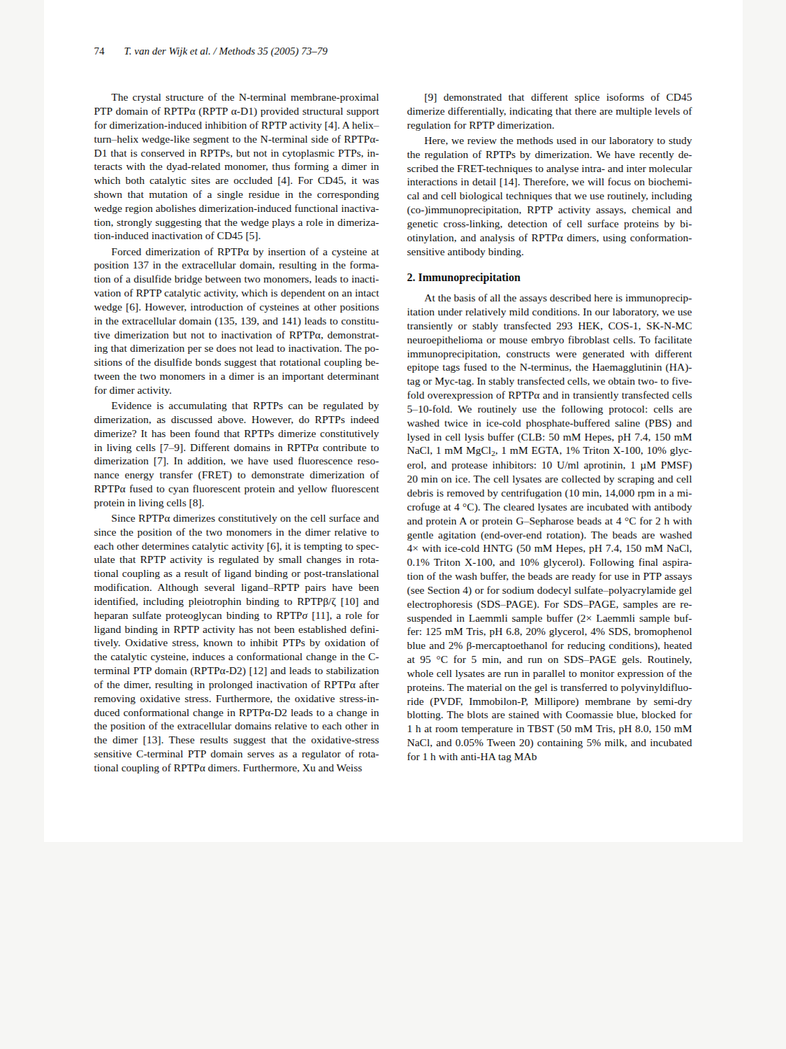74 T. van der Wijk et al. / Methods 35 (2005) 73–79
The crystal structure of the N-terminal membrane-proximal PTP domain of RPTPα (RPTP α-D1) provided structural support for dimerization-induced inhibition of RPTP activity [4]. A helix–turn–helix wedge-like segment to the N-terminal side of RPTPα-D1 that is conserved in RPTPs, but not in cytoplasmic PTPs, interacts with the dyad-related monomer, thus forming a dimer in which both catalytic sites are occluded [4]. For CD45, it was shown that mutation of a single residue in the corresponding wedge region abolishes dimerization-induced functional inactivation, strongly suggesting that the wedge plays a role in dimerization-induced inactivation of CD45 [5].
Forced dimerization of RPTPα by insertion of a cysteine at position 137 in the extracellular domain, resulting in the formation of a disulfide bridge between two monomers, leads to inactivation of RPTP catalytic activity, which is dependent on an intact wedge [6]. However, introduction of cysteines at other positions in the extracellular domain (135, 139, and 141) leads to constitutive dimerization but not to inactivation of RPTPα, demonstrating that dimerization per se does not lead to inactivation. The positions of the disulfide bonds suggest that rotational coupling between the two monomers in a dimer is an important determinant for dimer activity.
Evidence is accumulating that RPTPs can be regulated by dimerization, as discussed above. However, do RPTPs indeed dimerize? It has been found that RPTPs dimerize constitutively in living cells [7–9]. Different domains in RPTPα contribute to dimerization [7]. In addition, we have used fluorescence resonance energy transfer (FRET) to demonstrate dimerization of RPTPα fused to cyan fluorescent protein and yellow fluorescent protein in living cells [8].
Since RPTPα dimerizes constitutively on the cell surface and since the position of the two monomers in the dimer relative to each other determines catalytic activity [6], it is tempting to speculate that RPTP activity is regulated by small changes in rotational coupling as a result of ligand binding or post-translational modification. Although several ligand–RPTP pairs have been identified, including pleiotrophin binding to RPTPβ/ζ [10] and heparan sulfate proteoglycan binding to RPTPσ [11], a role for ligand binding in RPTP activity has not been established definitively. Oxidative stress, known to inhibit PTPs by oxidation of the catalytic cysteine, induces a conformational change in the C-terminal PTP domain (RPTPα-D2) [12] and leads to stabilization of the dimer, resulting in prolonged inactivation of RPTPα after removing oxidative stress. Furthermore, the oxidative stress-induced conformational change in RPTPα-D2 leads to a change in the position of the extracellular domains relative to each other in the dimer [13]. These results suggest that the oxidative-stress sensitive C-terminal PTP domain serves as a regulator of rotational coupling of RPTPα dimers. Furthermore, Xu and Weiss
[9] demonstrated that different splice isoforms of CD45 dimerize differentially, indicating that there are multiple levels of regulation for RPTP dimerization.
Here, we review the methods used in our laboratory to study the regulation of RPTPs by dimerization. We have recently described the FRET-techniques to analyse intra- and inter molecular interactions in detail [14]. Therefore, we will focus on biochemical and cell biological techniques that we use routinely, including (co-)immunoprecipitation, RPTP activity assays, chemical and genetic cross-linking, detection of cell surface proteins by biotinylation, and analysis of RPTPα dimers, using conformation-sensitive antibody binding.
2. Immunoprecipitation
At the basis of all the assays described here is immunoprecipitation under relatively mild conditions. In our laboratory, we use transiently or stably transfected 293 HEK, COS-1, SK-N-MC neuroepithelioma or mouse embryo fibroblast cells. To facilitate immunoprecipitation, constructs were generated with different epitope tags fused to the N-terminus, the Haemagglutinin (HA)-tag or Myc-tag. In stably transfected cells, we obtain two- to fivefold overexpression of RPTPα and in transiently transfected cells 5–10-fold. We routinely use the following protocol: cells are washed twice in ice-cold phosphate-buffered saline (PBS) and lysed in cell lysis buffer (CLB: 50 mM Hepes, pH 7.4, 150 mM NaCl, 1 mM MgCl2, 1 mM EGTA, 1% Triton X-100, 10% glycerol, and protease inhibitors: 10 U/ml aprotinin, 1 µM PMSF) 20 min on ice. The cell lysates are collected by scraping and cell debris is removed by centrifugation (10 min, 14,000 rpm in a microfuge at 4 °C). The cleared lysates are incubated with antibody and protein A or protein G–Sepharose beads at 4 °C for 2 h with gentle agitation (end-over-end rotation). The beads are washed 4× with ice-cold HNTG (50 mM Hepes, pH 7.4, 150 mM NaCl, 0.1% Triton X-100, and 10% glycerol). Following final aspiration of the wash buffer, the beads are ready for use in PTP assays (see Section 4) or for sodium dodecyl sulfate–polyacrylamide gel electrophoresis (SDS–PAGE). For SDS–PAGE, samples are resuspended in Laemmli sample buffer (2× Laemmli sample buffer: 125 mM Tris, pH 6.8, 20% glycerol, 4% SDS, bromophenol blue and 2% β-mercaptoethanol for reducing conditions), heated at 95 °C for 5 min, and run on SDS–PAGE gels. Routinely, whole cell lysates are run in parallel to monitor expression of the proteins. The material on the gel is transferred to polyvinyldifluoride (PVDF, Immobilon-P, Millipore) membrane by semi-dry blotting. The blots are stained with Coomassie blue, blocked for 1 h at room temperature in TBST (50 mM Tris, pH 8.0, 150 mM NaCl, and 0.05% Tween 20) containing 5% milk, and incubated for 1 h with anti-HA tag MAb